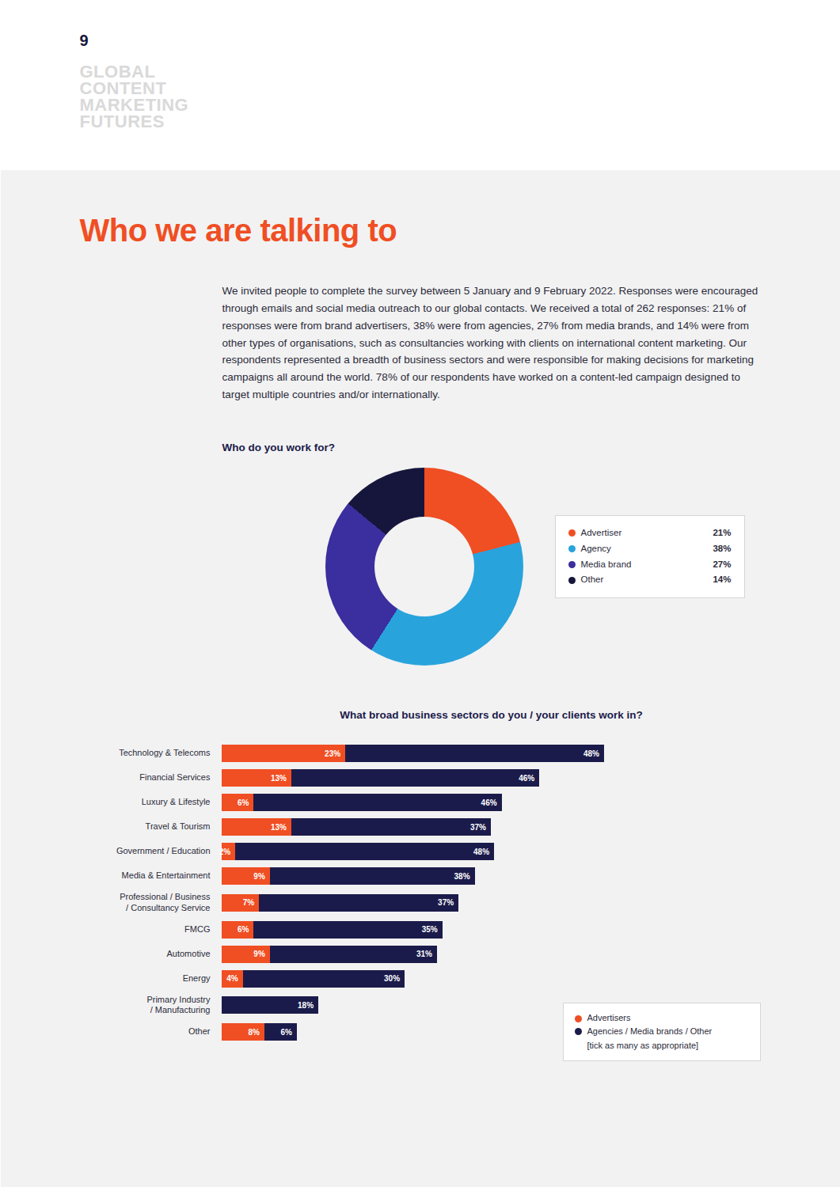9
Global Content Marketing Futures
Who we are talking to
We invited people to complete the survey between 5 January and 9 February 2022. Responses were encouraged through emails and social media outreach to our global contacts. We received a total of 262 responses: 21% of responses were from brand advertisers, 38% were from agencies, 27% from media brands, and 14% were from other types of organisations, such as consultancies working with clients on international content marketing. Our respondents represented a breadth of business sectors and were responsible for making decisions for marketing campaigns all around the world. 78% of our respondents have worked on a content-led campaign designed to target multiple countries and/or internationally.
Who do you work for?
| Advertiser | 21% |
| Agency | 38% |
| Media brand | 27% |
| Other | 14% |
What broad business sectors do you / your clients work in?
Technology & Telecoms
23%
48%
Financial Services
13%
46%
Luxury & Lifestyle
6%
46%
Travel & Tourism
13%
37%
Government / Education
2%
48%
Media & Entertainment
9%
38%
Professional / Business
/ Consultancy Service
7%
37%
FMCG
6%
35%
Automotive
9%
31%
Energy
4%
30%
Primary Industry
/ Manufacturing
18%
Other
8%
6%
Advertisers
Agencies / Media brands / Other
[tick as many as appropriate]